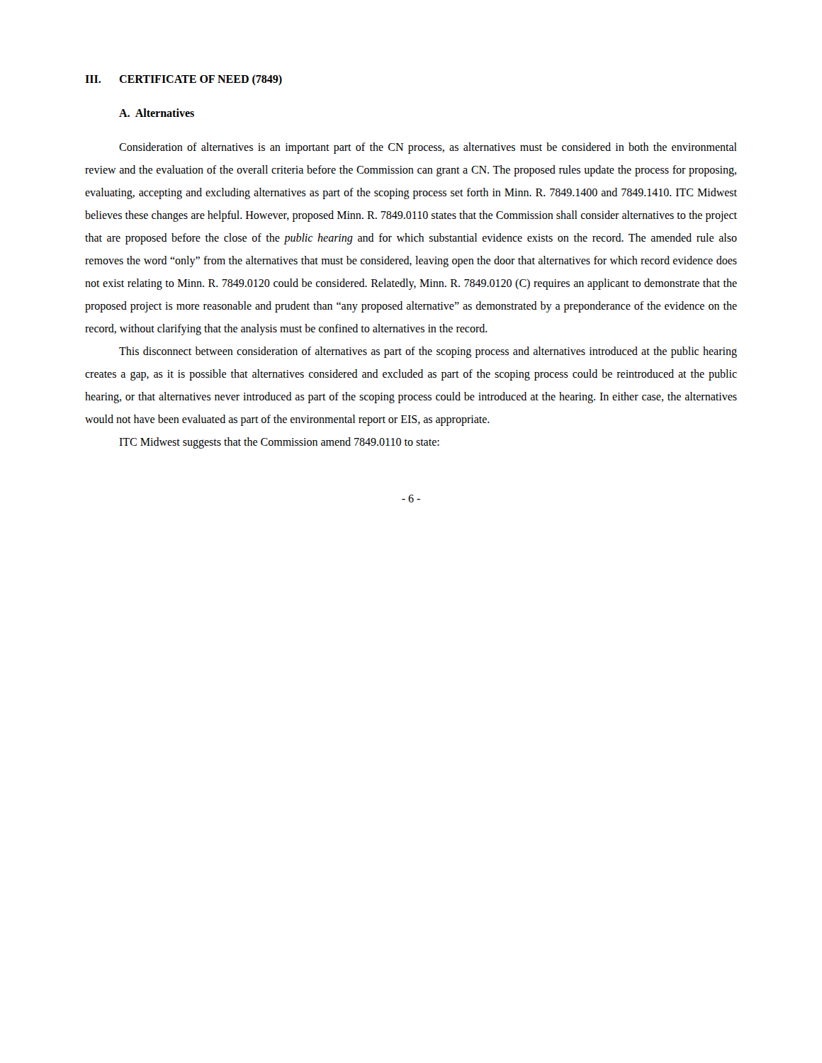III. CERTIFICATE OF NEED (7849)
A. Alternatives
Consideration of alternatives is an important part of the CN process, as alternatives must be considered in both the environmental review and the evaluation of the overall criteria before the Commission can grant a CN. The proposed rules update the process for proposing, evaluating, accepting and excluding alternatives as part of the scoping process set forth in Minn. R. 7849.1400 and 7849.1410. ITC Midwest believes these changes are helpful. However, proposed Minn. R. 7849.0110 states that the Commission shall consider alternatives to the project that are proposed before the close of the public hearing and for which substantial evidence exists on the record. The amended rule also removes the word “only” from the alternatives that must be considered, leaving open the door that alternatives for which record evidence does not exist relating to Minn. R. 7849.0120 could be considered. Relatedly, Minn. R. 7849.0120 (C) requires an applicant to demonstrate that the proposed project is more reasonable and prudent than “any proposed alternative” as demonstrated by a preponderance of the evidence on the record, without clarifying that the analysis must be confined to alternatives in the record.
This disconnect between consideration of alternatives as part of the scoping process and alternatives introduced at the public hearing creates a gap, as it is possible that alternatives considered and excluded as part of the scoping process could be reintroduced at the public hearing, or that alternatives never introduced as part of the scoping process could be introduced at the hearing. In either case, the alternatives would not have been evaluated as part of the environmental report or EIS, as appropriate.
ITC Midwest suggests that the Commission amend 7849.0110 to state:
- 6 -